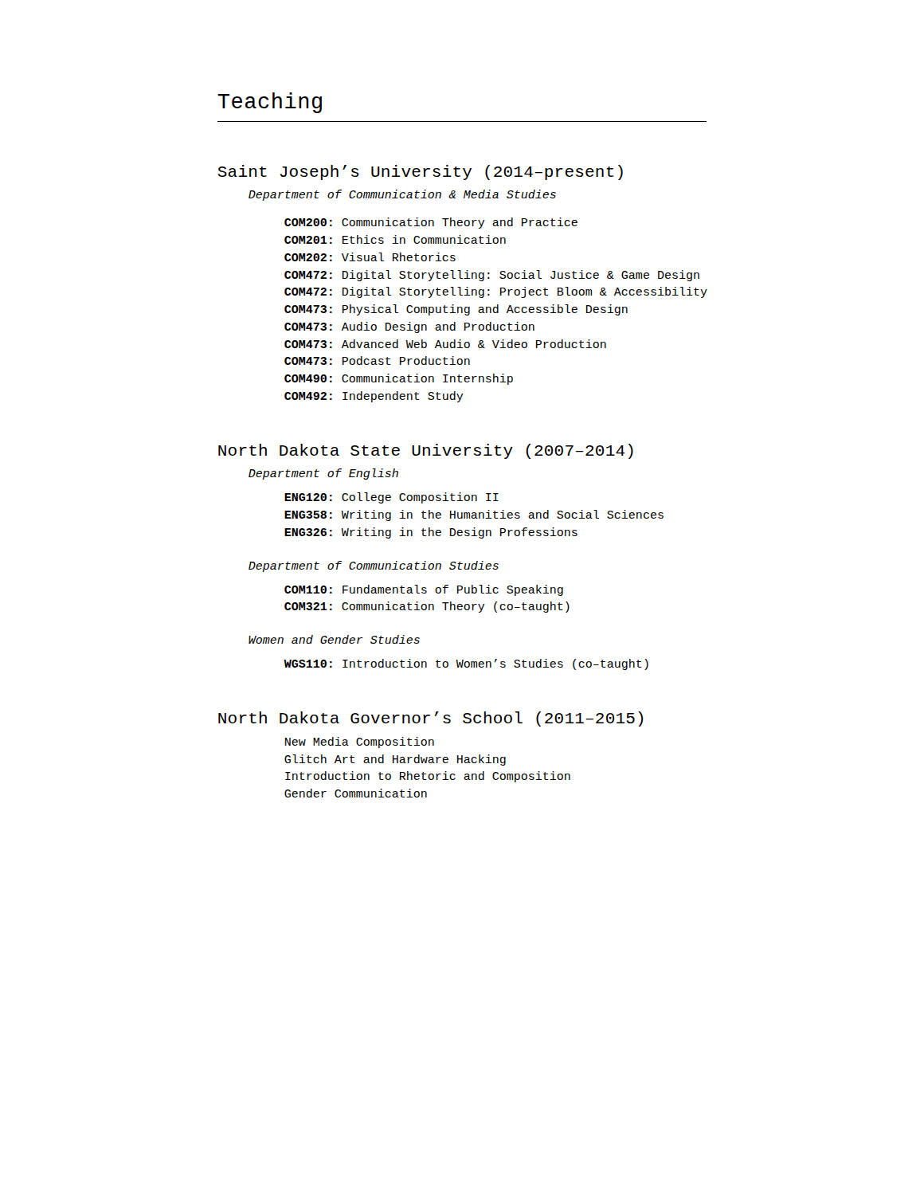Teaching
Saint Joseph’s University (2014–present)
Department of Communication & Media Studies
COM200: Communication Theory and Practice
COM201: Ethics in Communication
COM202: Visual Rhetorics
COM472: Digital Storytelling: Social Justice & Game Design
COM472: Digital Storytelling: Project Bloom & Accessibility
COM473: Physical Computing and Accessible Design
COM473: Audio Design and Production
COM473: Advanced Web Audio & Video Production
COM473: Podcast Production
COM490: Communication Internship
COM492: Independent Study
North Dakota State University (2007–2014)
Department of English
ENG120: College Composition II
ENG358: Writing in the Humanities and Social Sciences
ENG326: Writing in the Design Professions
Department of Communication Studies
COM110: Fundamentals of Public Speaking
COM321: Communication Theory (co–taught)
Women and Gender Studies
WGS110: Introduction to Women’s Studies (co–taught)
North Dakota Governor’s School (2011–2015)
New Media Composition
Glitch Art and Hardware Hacking
Introduction to Rhetoric and Composition
Gender Communication